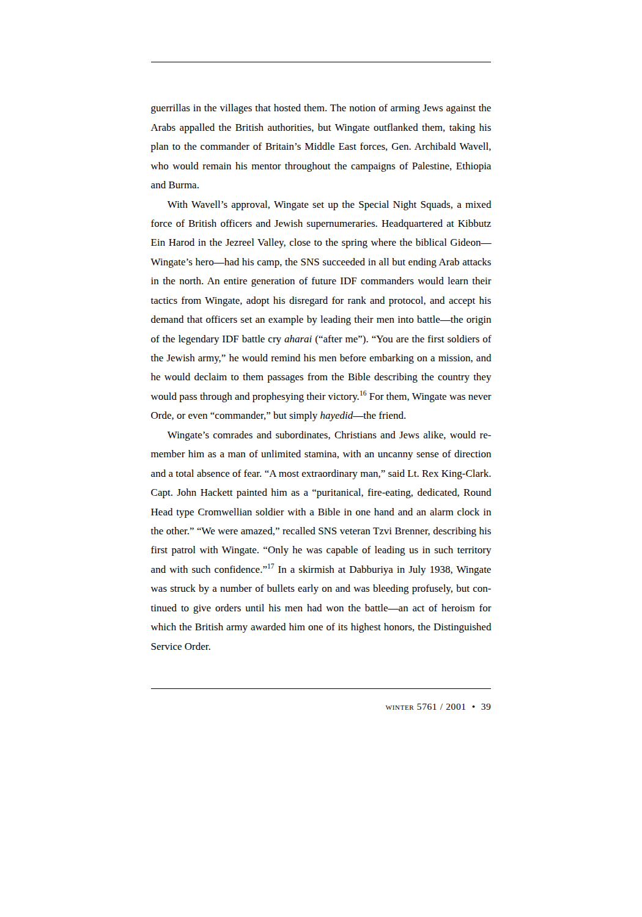guerrillas in the villages that hosted them. The notion of arming Jews against the Arabs appalled the British authorities, but Wingate outflanked them, taking his plan to the commander of Britain’s Middle East forces, Gen. Archibald Wavell, who would remain his mentor throughout the campaigns of Palestine, Ethiopia and Burma.
With Wavell’s approval, Wingate set up the Special Night Squads, a mixed force of British officers and Jewish supernumeraries. Headquartered at Kibbutz Ein Harod in the Jezreel Valley, close to the spring where the biblical Gideon—Wingate’s hero—had his camp, the SNS succeeded in all but ending Arab attacks in the north. An entire generation of future IDF commanders would learn their tactics from Wingate, adopt his disregard for rank and protocol, and accept his demand that officers set an example by leading their men into battle—the origin of the legendary IDF battle cry aharai (“after me”). “You are the first soldiers of the Jewish army,” he would remind his men before embarking on a mission, and he would declaim to them passages from the Bible describing the country they would pass through and prophesying their victory.16 For them, Wingate was never Orde, or even “commander,” but simply hayedid—the friend.
Wingate’s comrades and subordinates, Christians and Jews alike, would remember him as a man of unlimited stamina, with an uncanny sense of direction and a total absence of fear. “A most extraordinary man,” said Lt. Rex King-Clark. Capt. John Hackett painted him as a “puritanical, fire-eating, dedicated, Round Head type Cromwellian soldier with a Bible in one hand and an alarm clock in the other.” “We were amazed,” recalled SNS veteran Tzvi Brenner, describing his first patrol with Wingate. “Only he was capable of leading us in such territory and with such confidence.”17 In a skirmish at Dabburiya in July 1938, Wingate was struck by a number of bullets early on and was bleeding profusely, but continued to give orders until his men had won the battle—an act of heroism for which the British army awarded him one of its highest honors, the Distinguished Service Order.
winter 5761 / 2001 • 39